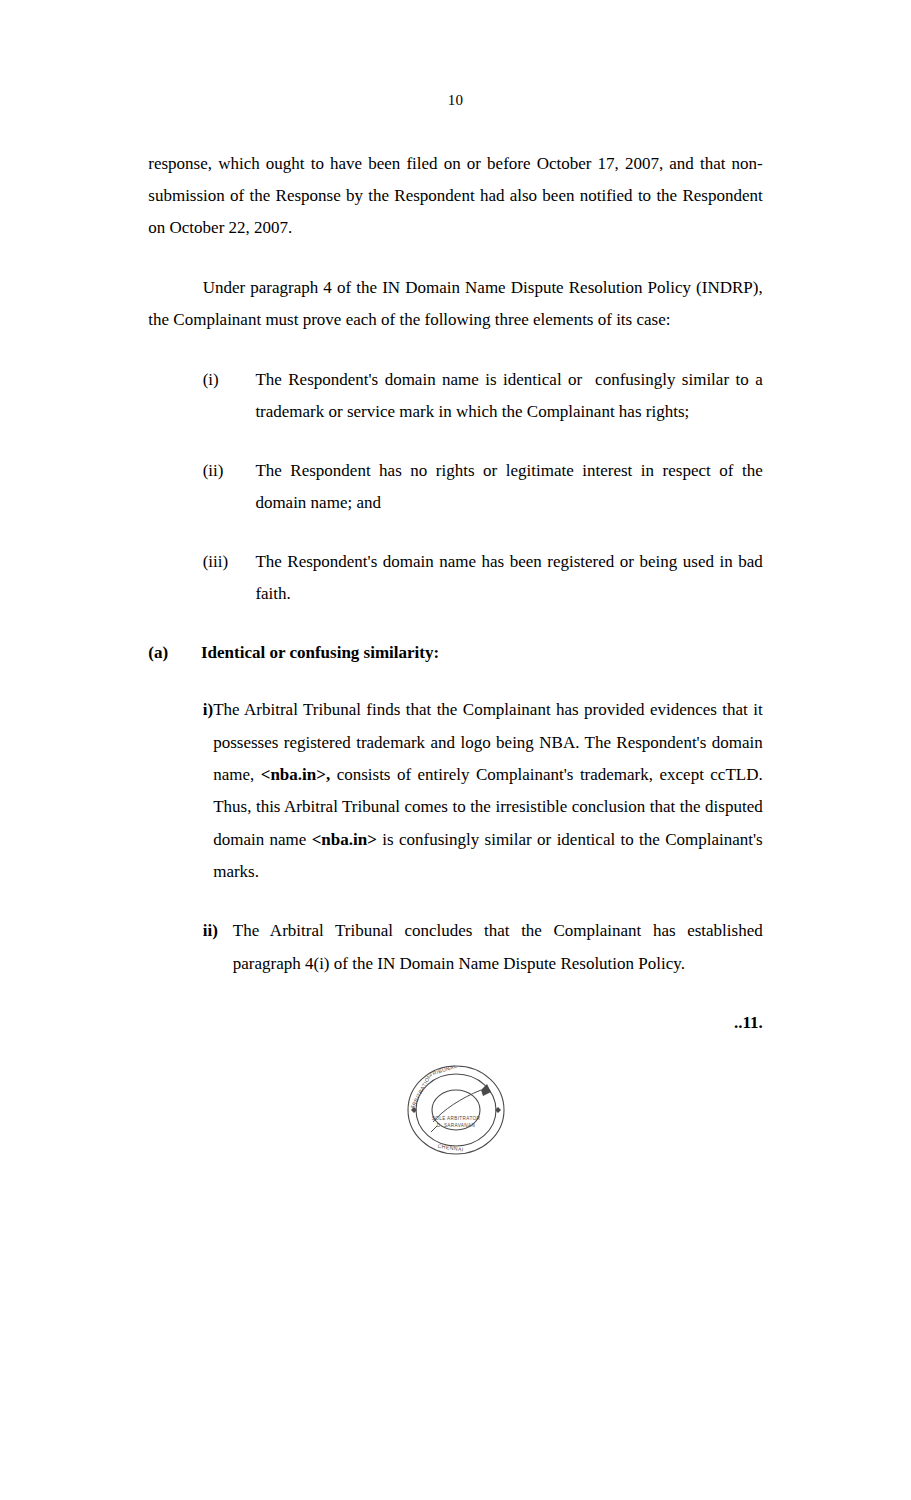10
response, which ought to have been filed on or before October 17, 2007, and that non-submission of the Response by the Respondent had also been notified to the Respondent on October 22, 2007.
Under paragraph 4 of the IN Domain Name Dispute Resolution Policy (INDRP), the Complainant must prove each of the following three elements of its case:
(i) The Respondent's domain name is identical or confusingly similar to a trademark or service mark in which the Complainant has rights;
(ii) The Respondent has no rights or legitimate interest in respect of the domain name; and
(iii) The Respondent's domain name has been registered or being used in bad faith.
(a) Identical or confusing similarity:
i) The Arbitral Tribunal finds that the Complainant has provided evidences that it possesses registered trademark and logo being NBA. The Respondent's domain name, <nba.in>, consists of entirely Complainant's trademark, except ccTLD. Thus, this Arbitral Tribunal comes to the irresistible conclusion that the disputed domain name <nba.in> is confusingly similar or identical to the Complainant's marks.
ii) The Arbitral Tribunal concludes that the Complainant has established paragraph 4(i) of the IN Domain Name Dispute Resolution Policy.
..11.
ARBITRATION TRIBUNAL SOLE ARBITRATOR D. SARAVANAN CHENNAI